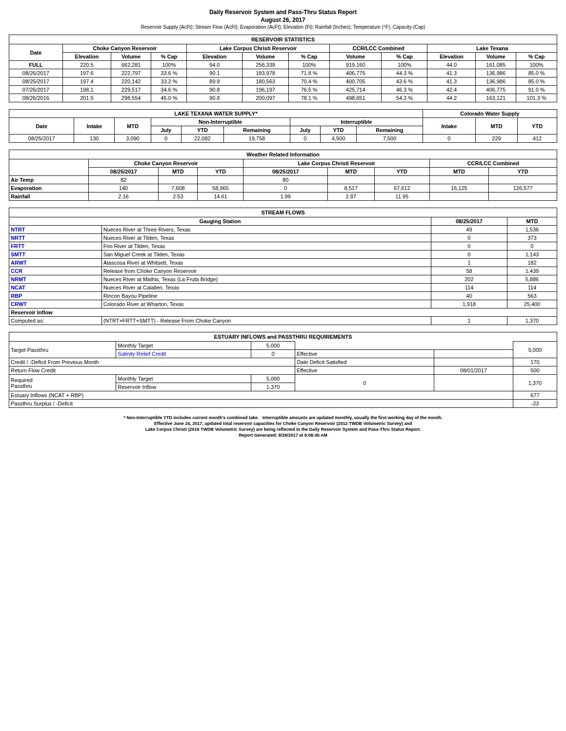Daily Reservoir System and Pass-Thru Status Report
August 26, 2017
Reservoir Supply (AcFt); Stream Flow (AcFt); Evaporation (AcFt); Elevation (Ft); Rainfall (Inches); Temperature (°F); Capacity (Cap)
RESERVOIR STATISTICS
| Date | Choke Canyon Reservoir | Lake Corpus Christi Reservoir | CCR/LCC Combined | Lake Texana |
| --- | --- | --- | --- | --- |
| Elevation | Volume | % Cap | Elevation | Volume | % Cap | Volume | % Cap | Elevation | Volume | % Cap |
| FULL | 220.5 | 662,281 | 100% | 94.0 | 256,339 | 100% | 919,160 | 100% | 44.0 | 161,085 | 100% |
| 08/26/2017 | 197.6 | 222,797 | 33.6 % | 90.1 | 183,978 | 71.8 % | 406,775 | 44.3 % | 41.3 | 136,986 | 85.0 % |
| 08/25/2017 | 197.4 | 220,142 | 33.2 % | 89.9 | 180,563 | 70.4 % | 400,705 | 43.6 % | 41.3 | 136,986 | 85.0 % |
| 07/26/2017 | 198.1 | 229,517 | 34.6 % | 90.8 | 196,197 | 76.5 % | 425,714 | 46.3 % | 42.4 | 406,775 | 91.0 % |
| 08/26/2016 | 201.5 | 298,554 | 45.0 % | 90.8 | 200,097 | 78.1 % | 498,651 | 54.3 % | 44.2 | 163,121 | 101.3 % |
| LAKE TEXANA WATER SUPPLY* | Colorado Water Supply |
| --- | --- |
| Date | Intake | MTD | Non-Interruptible | Interruptible | Intake | MTD | YTD |
| July | YTD | Remaining | July | YTD | Remaining |
| 08/25/2017 | 130 | 3,090 | 0 | 22,082 | 19,758 | 0 | 4,500 | 7,500 | 0 | 229 | 412 |
Weather Related Information
| | Choke Canyon Reservoir | Lake Corpus Christi Reservoir | CCR/LCC Combined |
| --- | --- | --- | --- |
| 08/25/2017 | MTD | YTD | 08/25/2017 | MTD | YTD | MTD | YTD |
| Air Temp | 82 | | | 80 | | | | |
| Evaporation | 140 | 7,608 | 58,965 | 0 | 8,517 | 67,612 | 16,125 | 126,577 |
| Rainfall | 2.16 | 2.53 | 14.61 | 1.99 | 2.87 | 11.95 | | |
STREAM FLOWS
| Gauging Station | 08/25/2017 | MTD |
| --- | --- | --- |
| NTRT | Nueces River at Three Rivers, Texas | 49 | 1,536 |
| NRTT | Nueces River at Tilden, Texas | 0 | 373 |
| FRTT | Frio River at Tilden, Texas | 0 | 0 |
| SMTT | San Miguel Creek at Tilden, Texas | 0 | 1,143 |
| ARWT | Atascosa River at Whitsett, Texas | 1 | 182 |
| CCR | Release from Choke Canyon Reservoir | 58 | 1,439 |
| NRMT | Nueces River at Mathis, Texas (La Fruta Bridge) | 202 | 5,886 |
| NCAT | Nueces River at Calallen, Texas | 114 | 114 |
| RBP | Rincon Bayou Pipeline | 40 | 563 |
| CRWT | Colorado River at Wharton, Texas | 1,918 | 25,400 |
| Reservoir Inflow |
| Computed as: | (NTRT+FRTT+SMTT) - Release From Choke Canyon | 1 | 1,370 |
ESTUARY INFLOWS and PASSTHRU REQUIREMENTS
| Target Passthru | Monthly Target | 5,000 | | | 5,000 |
| Salinity Relief Credit | 0 | Effective | |
| Credit / -Deficit From Previous Month | Date Deficit Satisfied | | 170 |
| Return Flow Credit | Effective | 08/01/2017 | 500 |
| Required Passthru | Monthly Target | 5,000 | 0 | | 1,370 |
| Reservoir Inflow | 1,370 |
| Estuary Inflows (NCAT + RBP) | 677 |
| Passthru Surplus / -Deficit | -23 |
* Non-Interruptible YTD includes current month's combined take. Interruptible amounts are updated monthly, usually the first working day of the month.
Effective June 24, 2017, updated total reservoir capacities for Choke Canyon Reservoir (2012 TWDB Volumetric Survey) and
Lake Corpus Christi (2016 TWDB Volumetric Survey) are being reflected in the Daily Reservoir System and Pass-Thru Status Report.
Report Generated: 8/26/2017 at 9:08:45 AM